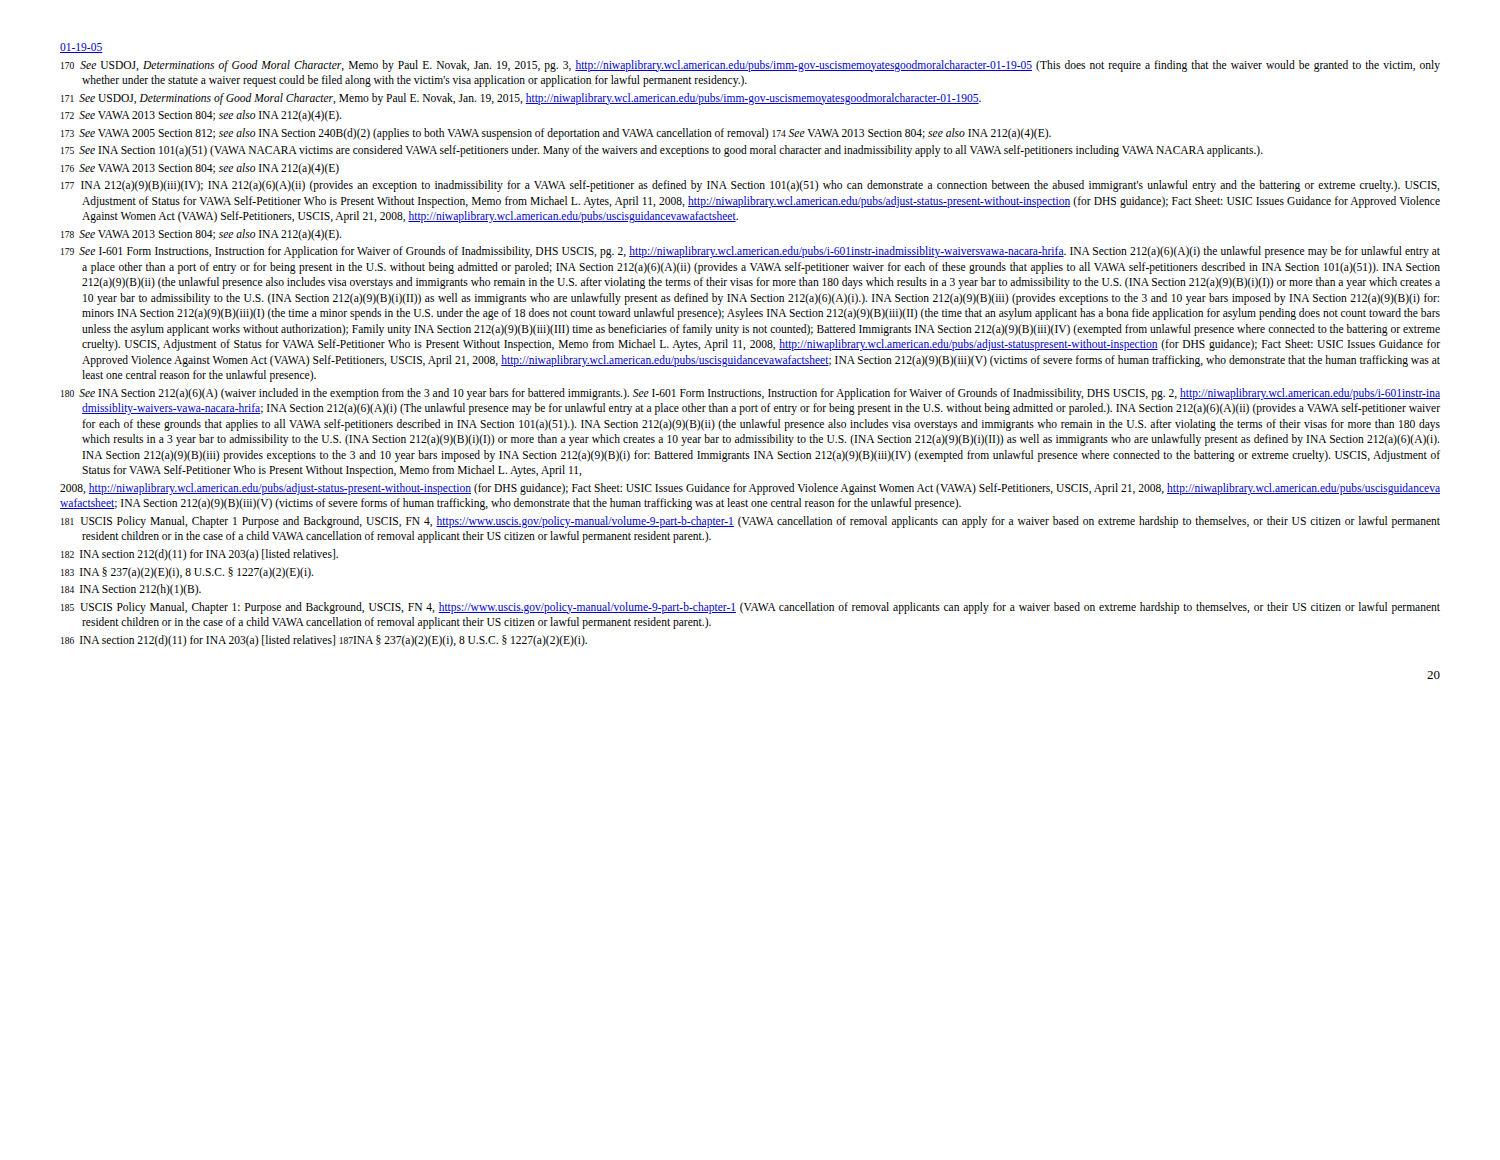01-19-05
170 See USDOJ, Determinations of Good Moral Character, Memo by Paul E. Novak, Jan. 19, 2015, pg. 3, http://niwaplibrary.wcl.american.edu/pubs/imm-gov-uscismemoyatesgoodmoralcharacter-01-19-05 (This does not require a finding that the waiver would be granted to the victim, only whether under the statute a waiver request could be filed along with the victim's visa application or application for lawful permanent residency.).
171 See USDOJ, Determinations of Good Moral Character, Memo by Paul E. Novak, Jan. 19, 2015, http://niwaplibrary.wcl.american.edu/pubs/imm-gov-uscismemoyatesgoodmoralcharacter-01-1905.
172 See VAWA 2013 Section 804; see also INA 212(a)(4)(E).
173 See VAWA 2005 Section 812; see also INA Section 240B(d)(2) (applies to both VAWA suspension of deportation and VAWA cancellation of removal) 174 See VAWA 2013 Section 804; see also INA 212(a)(4)(E).
175 See INA Section 101(a)(51) (VAWA NACARA victims are considered VAWA self-petitioners under. Many of the waivers and exceptions to good moral character and inadmissibility apply to all VAWA self-petitioners including VAWA NACARA applicants.).
176 See VAWA 2013 Section 804; see also INA 212(a)(4)(E)
177 INA 212(a)(9)(B)(iii)(IV); INA 212(a)(6)(A)(ii) (provides an exception to inadmissibility for a VAWA self-petitioner as defined by INA Section 101(a)(51) who can demonstrate a connection between the abused immigrant's unlawful entry and the battering or extreme cruelty.). USCIS, Adjustment of Status for VAWA Self-Petitioner Who is Present Without Inspection, Memo from Michael L. Aytes, April 11, 2008, http://niwaplibrary.wcl.american.edu/pubs/adjust-status-present-without-inspection (for DHS guidance); Fact Sheet: USIC Issues Guidance for Approved Violence Against Women Act (VAWA) Self-Petitioners, USCIS, April 21, 2008, http://niwaplibrary.wcl.american.edu/pubs/uscisguidancevawafactsheet.
178 See VAWA 2013 Section 804; see also INA 212(a)(4)(E).
179 See I-601 Form Instructions, Instruction for Application for Waiver of Grounds of Inadmissibility, DHS USCIS, pg. 2, http://niwaplibrary.wcl.american.edu/pubs/i-601instr-inadmissiblity-waiversvawa-nacara-hrifa. INA Section 212(a)(6)(A)(i) the unlawful presence may be for unlawful entry at a place other than a port of entry or for being present in the U.S. without being admitted or paroled; INA Section 212(a)(6)(A)(ii) (provides a VAWA self-petitioner waiver for each of these grounds that applies to all VAWA self-petitioners described in INA Section 101(a)(51)). INA Section 212(a)(9)(B)(ii) (the unlawful presence also includes visa overstays and immigrants who remain in the U.S. after violating the terms of their visas for more than 180 days which results in a 3 year bar to admissibility to the U.S. (INA Section 212(a)(9)(B)(i)(I)) or more than a year which creates a 10 year bar to admissibility to the U.S. (INA Section 212(a)(9)(B)(i)(II)) as well as immigrants who are unlawfully present as defined by INA Section 212(a)(6)(A)(i).). INA Section 212(a)(9)(B)(iii) (provides exceptions to the 3 and 10 year bars imposed by INA Section 212(a)(9)(B)(i) for: minors INA Section 212(a)(9)(B)(iii)(I) (the time a minor spends in the U.S. under the age of 18 does not count toward unlawful presence); Asylees INA Section 212(a)(9)(B)(iii)(II) (the time that an asylum applicant has a bona fide application for asylum pending does not count toward the bars unless the asylum applicant works without authorization); Family unity INA Section 212(a)(9)(B)(iii)(III) time as beneficiaries of family unity is not counted); Battered Immigrants INA Section 212(a)(9)(B)(iii)(IV) (exempted from unlawful presence where connected to the battering or extreme cruelty). USCIS, Adjustment of Status for VAWA Self-Petitioner Who is Present Without Inspection, Memo from Michael L. Aytes, April 11, 2008, http://niwaplibrary.wcl.american.edu/pubs/adjust-statuspresent-without-inspection (for DHS guidance); Fact Sheet: USIC Issues Guidance for Approved Violence Against Women Act (VAWA) Self-Petitioners, USCIS, April 21, 2008, http://niwaplibrary.wcl.american.edu/pubs/uscisguidancevawafactsheet; INA Section 212(a)(9)(B)(iii)(V) (victims of severe forms of human trafficking, who demonstrate that the human trafficking was at least one central reason for the unlawful presence).
180 See INA Section 212(a)(6)(A) (waiver included in the exemption from the 3 and 10 year bars for battered immigrants.). See I-601 Form Instructions, Instruction for Application for Waiver of Grounds of Inadmissibility, DHS USCIS, pg. 2, http://niwaplibrary.wcl.american.edu/pubs/i-601instr-inadmissiblity-waivers-vawa-nacara-hrifa; INA Section 212(a)(6)(A)(i) (The unlawful presence may be for unlawful entry at a place other than a port of entry or for being present in the U.S. without being admitted or paroled.). INA Section 212(a)(6)(A)(ii) (provides a VAWA self-petitioner waiver for each of these grounds that applies to all VAWA self-petitioners described in INA Section 101(a)(51).). INA Section 212(a)(9)(B)(ii) (the unlawful presence also includes visa overstays and immigrants who remain in the U.S. after violating the terms of their visas for more than 180 days which results in a 3 year bar to admissibility to the U.S. (INA Section 212(a)(9)(B)(i)(I)) or more than a year which creates a 10 year bar to admissibility to the U.S. (INA Section 212(a)(9)(B)(i)(II)) as well as immigrants who are unlawfully present as defined by INA Section 212(a)(6)(A)(i). INA Section 212(a)(9)(B)(iii) provides exceptions to the 3 and 10 year bars imposed by INA Section 212(a)(9)(B)(i) for: Battered Immigrants INA Section 212(a)(9)(B)(iii)(IV) (exempted from unlawful presence where connected to the battering or extreme cruelty). USCIS, Adjustment of Status for VAWA Self-Petitioner Who is Present Without Inspection, Memo from Michael L. Aytes, April 11,
2008, http://niwaplibrary.wcl.american.edu/pubs/adjust-status-present-without-inspection (for DHS guidance); Fact Sheet: USIC Issues Guidance for Approved Violence Against Women Act (VAWA) Self-Petitioners, USCIS, April 21, 2008, http://niwaplibrary.wcl.american.edu/pubs/uscisguidancevawafactsheet; INA Section 212(a)(9)(B)(iii)(V) (victims of severe forms of human trafficking, who demonstrate that the human trafficking was at least one central reason for the unlawful presence).
181 USCIS Policy Manual, Chapter 1 Purpose and Background, USCIS, FN 4, https://www.uscis.gov/policy-manual/volume-9-part-b-chapter-1 (VAWA cancellation of removal applicants can apply for a waiver based on extreme hardship to themselves, or their US citizen or lawful permanent resident children or in the case of a child VAWA cancellation of removal applicant their US citizen or lawful permanent resident parent.).
182 INA section 212(d)(11) for INA 203(a) [listed relatives].
183 INA § 237(a)(2)(E)(i), 8 U.S.C. § 1227(a)(2)(E)(i).
184 INA Section 212(h)(1)(B).
185 USCIS Policy Manual, Chapter 1: Purpose and Background, USCIS, FN 4, https://www.uscis.gov/policy-manual/volume-9-part-b-chapter-1 (VAWA cancellation of removal applicants can apply for a waiver based on extreme hardship to themselves, or their US citizen or lawful permanent resident children or in the case of a child VAWA cancellation of removal applicant their US citizen or lawful permanent resident parent.).
186 INA section 212(d)(11) for INA 203(a) [listed relatives] 187 INA § 237(a)(2)(E)(i), 8 U.S.C. § 1227(a)(2)(E)(i).
20